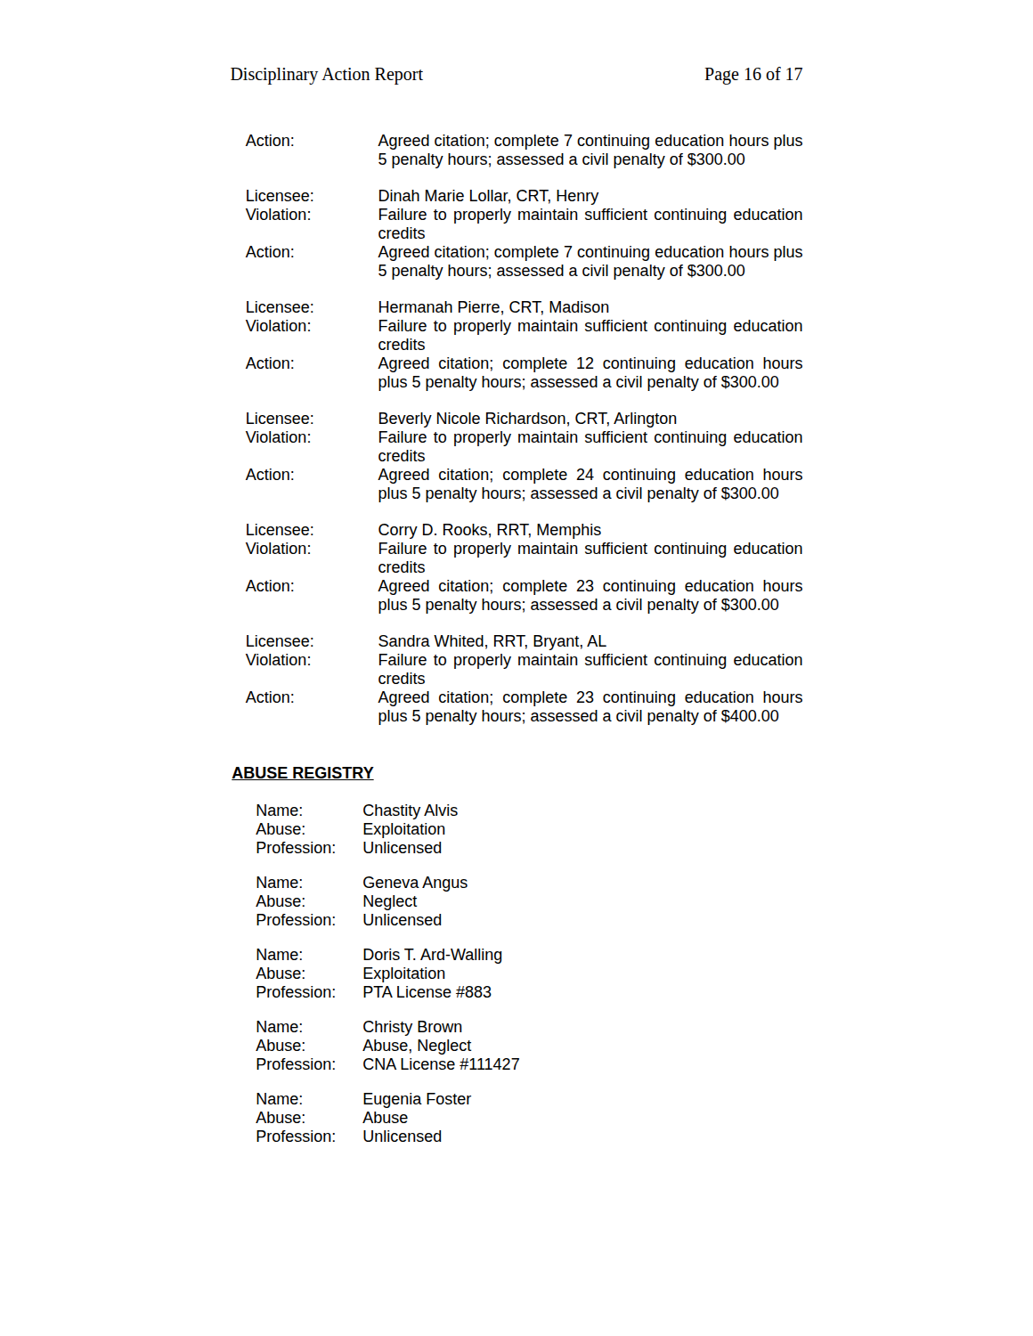Disciplinary Action Report
Page 16 of 17
Action:
Agreed citation; complete 7 continuing education hours plus 5 penalty hours; assessed a civil penalty of $300.00
Licensee:
Dinah Marie Lollar, CRT, Henry
Violation:
Failure to properly maintain sufficient continuing education credits
Action:
Agreed citation; complete 7 continuing education hours plus 5 penalty hours; assessed a civil penalty of $300.00
Licensee:
Hermanah Pierre, CRT, Madison
Violation:
Failure to properly maintain sufficient continuing education credits
Action:
Agreed citation; complete 12 continuing education hours plus 5 penalty hours; assessed a civil penalty of $300.00
Licensee:
Beverly Nicole Richardson, CRT, Arlington
Violation:
Failure to properly maintain sufficient continuing education credits
Action:
Agreed citation; complete 24 continuing education hours plus 5 penalty hours; assessed a civil penalty of $300.00
Licensee:
Corry D. Rooks, RRT, Memphis
Violation:
Failure to properly maintain sufficient continuing education credits
Action:
Agreed citation; complete 23 continuing education hours plus 5 penalty hours; assessed a civil penalty of $300.00
Licensee:
Sandra Whited, RRT, Bryant, AL
Violation:
Failure to properly maintain sufficient continuing education credits
Action:
Agreed citation; complete 23 continuing education hours plus 5 penalty hours; assessed a civil penalty of $400.00
ABUSE REGISTRY
Name:
Chastity Alvis
Abuse:
Exploitation
Profession:
Unlicensed
Name:
Geneva Angus
Abuse:
Neglect
Profession:
Unlicensed
Name:
Doris T. Ard-Walling
Abuse:
Exploitation
Profession:
PTA License #883
Name:
Christy Brown
Abuse:
Abuse, Neglect
Profession:
CNA License #111427
Name:
Eugenia Foster
Abuse:
Abuse
Profession:
Unlicensed